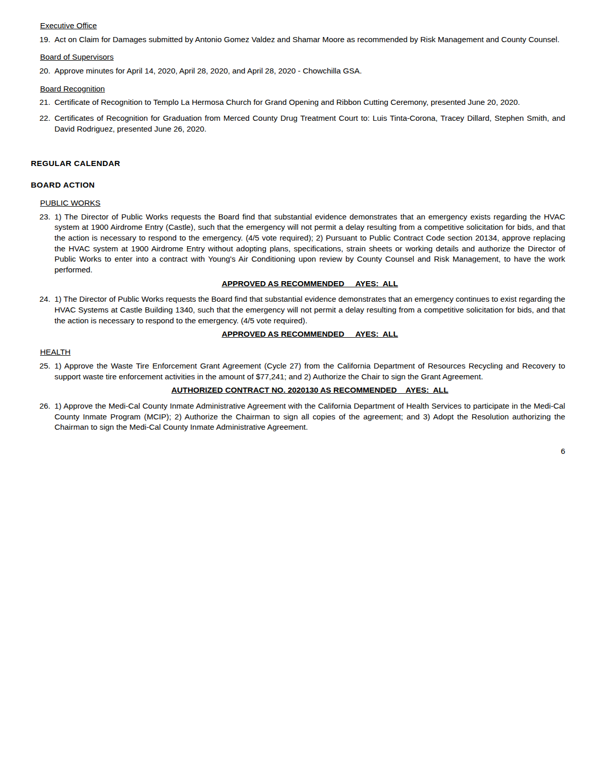Executive Office
19. Act on Claim for Damages submitted by Antonio Gomez Valdez and Shamar Moore as recommended by Risk Management and County Counsel.
Board of Supervisors
20. Approve minutes for April 14, 2020, April 28, 2020, and April 28, 2020 - Chowchilla GSA.
Board Recognition
21. Certificate of Recognition to Templo La Hermosa Church for Grand Opening and Ribbon Cutting Ceremony, presented June 20, 2020.
22. Certificates of Recognition for Graduation from Merced County Drug Treatment Court to: Luis Tinta-Corona, Tracey Dillard, Stephen Smith, and David Rodriguez, presented June 26, 2020.
REGULAR CALENDAR
BOARD ACTION
PUBLIC WORKS
23. 1) The Director of Public Works requests the Board find that substantial evidence demonstrates that an emergency exists regarding the HVAC system at 1900 Airdrome Entry (Castle), such that the emergency will not permit a delay resulting from a competitive solicitation for bids, and that the action is necessary to respond to the emergency. (4/5 vote required); 2) Pursuant to Public Contract Code section 20134, approve replacing the HVAC system at 1900 Airdrome Entry without adopting plans, specifications, strain sheets or working details and authorize the Director of Public Works to enter into a contract with Young's Air Conditioning upon review by County Counsel and Risk Management, to have the work performed.
APPROVED AS RECOMMENDED AYES: ALL
24. 1) The Director of Public Works requests the Board find that substantial evidence demonstrates that an emergency continues to exist regarding the HVAC Systems at Castle Building 1340, such that the emergency will not permit a delay resulting from a competitive solicitation for bids, and that the action is necessary to respond to the emergency. (4/5 vote required).
APPROVED AS RECOMMENDED AYES: ALL
HEALTH
25. 1) Approve the Waste Tire Enforcement Grant Agreement (Cycle 27) from the California Department of Resources Recycling and Recovery to support waste tire enforcement activities in the amount of $77,241; and 2) Authorize the Chair to sign the Grant Agreement.
AUTHORIZED CONTRACT NO. 2020130 AS RECOMMENDED AYES: ALL
26. 1) Approve the Medi-Cal County Inmate Administrative Agreement with the California Department of Health Services to participate in the Medi-Cal County Inmate Program (MCIP); 2) Authorize the Chairman to sign all copies of the agreement; and 3) Adopt the Resolution authorizing the Chairman to sign the Medi-Cal County Inmate Administrative Agreement.
6